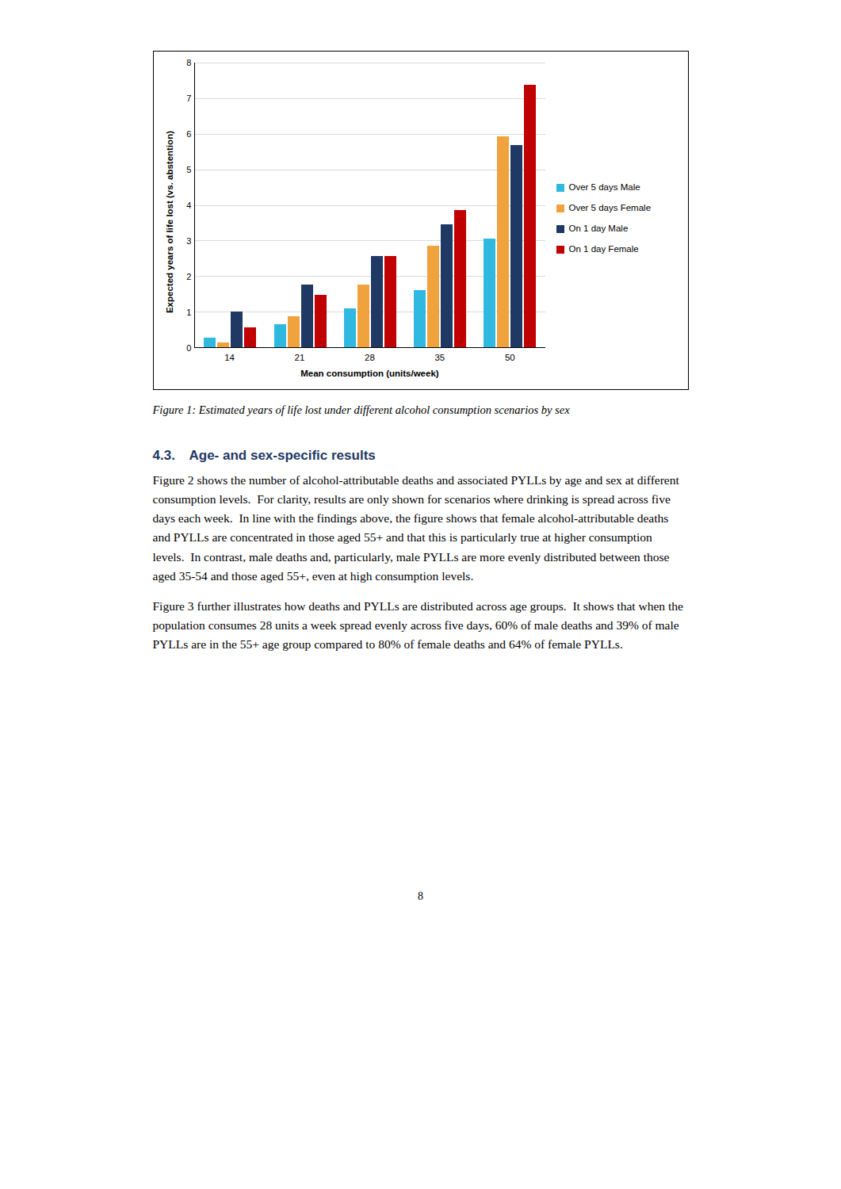Expected years of life lost (vs. abstention)
8 7 6 5 4 3 2 1 0
14 21 28 35 50
Mean consumption (units/week)
Over 5 days Male
Over 5 days Female
On 1 day Male
On 1 day Female
Figure 1: Estimated years of life lost under different alcohol consumption scenarios by sex
4.3. Age- and sex-specific results
Figure 2 shows the number of alcohol-attributable deaths and associated PYLLs by age and sex at different consumption levels. For clarity, results are only shown for scenarios where drinking is spread across five days each week. In line with the findings above, the figure shows that female alcohol-attributable deaths and PYLLs are concentrated in those aged 55+ and that this is particularly true at higher consumption levels. In contrast, male deaths and, particularly, male PYLLs are more evenly distributed between those aged 35-54 and those aged 55+, even at high consumption levels.
Figure 3 further illustrates how deaths and PYLLs are distributed across age groups. It shows that when the population consumes 28 units a week spread evenly across five days, 60% of male deaths and 39% of male PYLLs are in the 55+ age group compared to 80% of female deaths and 64% of female PYLLs.
8